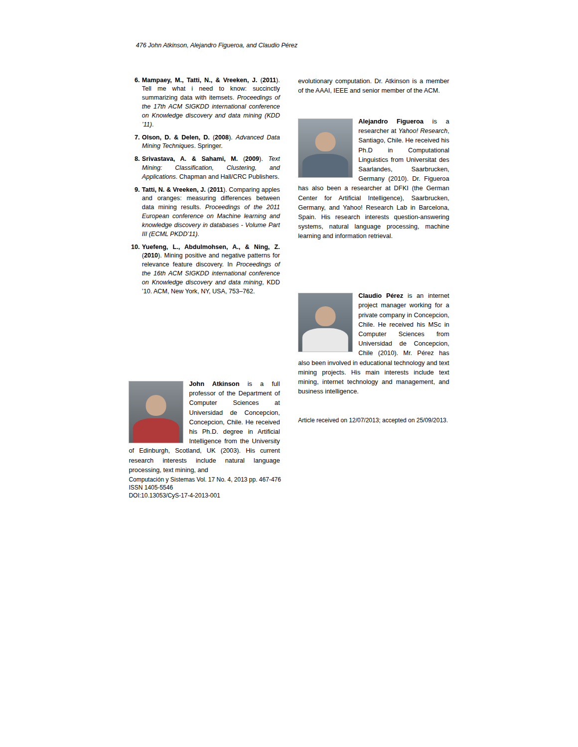476 John Atkinson, Alejandro Figueroa, and Claudio Pérez
6. Mampaey, M., Tatti, N., & Vreeken, J. (2011). Tell me what i need to know: succinctly summarizing data with itemsets. Proceedings of the 17th ACM SIGKDD international conference on Knowledge discovery and data mining (KDD ’11).
7. Olson, D. & Delen, D. (2008). Advanced Data Mining Techniques. Springer.
8. Srivastava, A. & Sahami, M. (2009). Text Mining: Classification, Clustering, and Applications. Chapman and Hall/CRC Publishers.
9. Tatti, N. & Vreeken, J. (2011). Comparing apples and oranges: measuring differences between data mining results. Proceedings of the 2011 European conference on Machine learning and knowledge discovery in databases - Volume Part III (ECML PKDD’11).
10. Yuefeng, L., Abdulmohsen, A., & Ning, Z. (2010). Mining positive and negative patterns for relevance feature discovery. In Proceedings of the 16th ACM SIGKDD international conference on Knowledge discovery and data mining, KDD ’10. ACM, New York, NY, USA, 753–762.
John Atkinson is a full professor of the Department of Computer Sciences at Universidad de Concepcion, Concepcion, Chile. He received his Ph.D. degree in Artificial Intelligence from the University of Edinburgh, Scotland, UK (2003). His current research interests include natural language processing, text mining, and
evolutionary computation. Dr. Atkinson is a member of the AAAI, IEEE and senior member of the ACM.
Alejandro Figueroa is a researcher at Yahoo! Research, Santiago, Chile. He received his Ph.D in Computational Linguistics from Universitat des Saarlandes, Saarbrucken, Germany (2010). Dr. Figueroa has also been a researcher at DFKI (the German Center for Artificial Intelligence), Saarbrucken, Germany, and Yahoo! Research Lab in Barcelona, Spain. His research interests question-answering systems, natural language processing, machine learning and information retrieval.
Claudio Pérez is an internet project manager working for a private company in Concepcion, Chile. He received his MSc in Computer Sciences from Universidad de Concepcion, Chile (2010). Mr. Pérez has also been involved in educational technology and text mining projects. His main interests include text mining, internet technology and management, and business intelligence.
Article received on 12/07/2013; accepted on 25/09/2013.
Computación y Sistemas Vol. 17 No. 4, 2013 pp. 467-476
ISSN 1405-5546
DOI:10.13053/CyS-17-4-2013-001